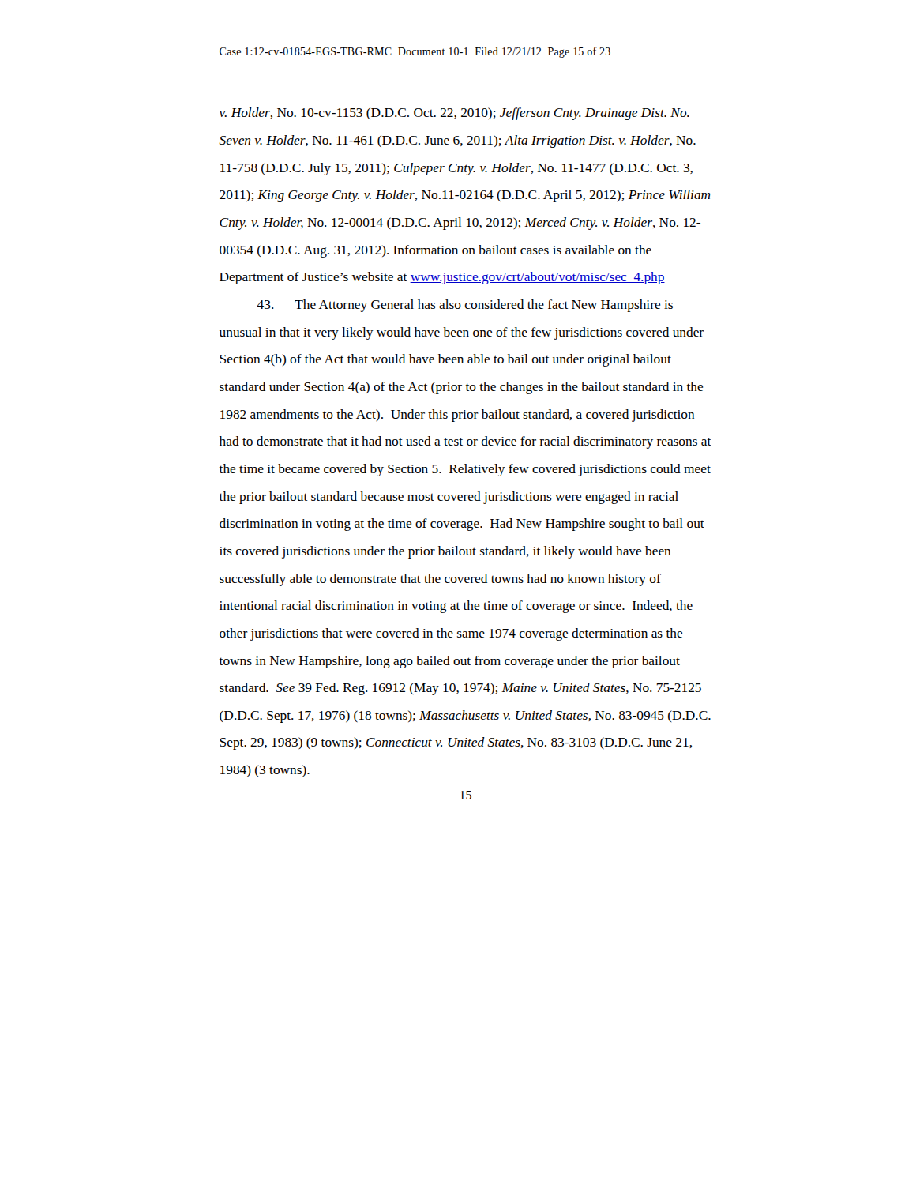Case 1:12-cv-01854-EGS-TBG-RMC Document 10-1 Filed 12/21/12 Page 15 of 23
v. Holder, No. 10-cv-1153 (D.D.C. Oct. 22, 2010); Jefferson Cnty. Drainage Dist. No. Seven v. Holder, No. 11-461 (D.D.C. June 6, 2011); Alta Irrigation Dist. v. Holder, No. 11-758 (D.D.C. July 15, 2011); Culpeper Cnty. v. Holder, No. 11-1477 (D.D.C. Oct. 3, 2011); King George Cnty. v. Holder, No.11-02164 (D.D.C. April 5, 2012); Prince William Cnty. v. Holder, No. 12-00014 (D.D.C. April 10, 2012); Merced Cnty. v. Holder, No. 12-00354 (D.D.C. Aug. 31, 2012). Information on bailout cases is available on the Department of Justice’s website at www.justice.gov/crt/about/vot/misc/sec_4.php
43. The Attorney General has also considered the fact New Hampshire is unusual in that it very likely would have been one of the few jurisdictions covered under Section 4(b) of the Act that would have been able to bail out under original bailout standard under Section 4(a) of the Act (prior to the changes in the bailout standard in the 1982 amendments to the Act). Under this prior bailout standard, a covered jurisdiction had to demonstrate that it had not used a test or device for racial discriminatory reasons at the time it became covered by Section 5. Relatively few covered jurisdictions could meet the prior bailout standard because most covered jurisdictions were engaged in racial discrimination in voting at the time of coverage. Had New Hampshire sought to bail out its covered jurisdictions under the prior bailout standard, it likely would have been successfully able to demonstrate that the covered towns had no known history of intentional racial discrimination in voting at the time of coverage or since. Indeed, the other jurisdictions that were covered in the same 1974 coverage determination as the towns in New Hampshire, long ago bailed out from coverage under the prior bailout standard. See 39 Fed. Reg. 16912 (May 10, 1974); Maine v. United States, No. 75-2125 (D.D.C. Sept. 17, 1976) (18 towns); Massachusetts v. United States, No. 83-0945 (D.D.C. Sept. 29, 1983) (9 towns); Connecticut v. United States, No. 83-3103 (D.D.C. June 21, 1984) (3 towns).
15